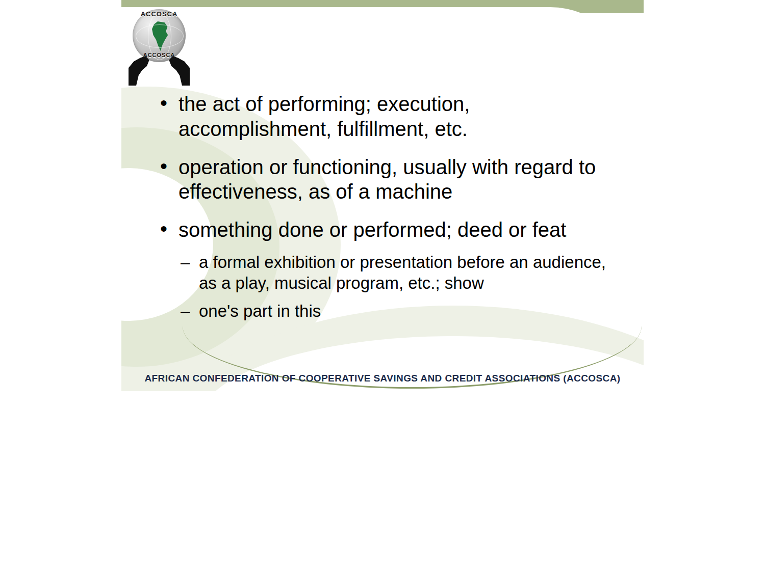ACCOSCA
ACCOSCA
the act of performing; execution, accomplishment, fulfillment, etc.
operation or functioning, usually with regard to effectiveness, as of a machine
something done or performed; deed or feat
a formal exhibition or presentation before an audience, as a play, musical program, etc.; show
one's part in this
AFRICAN CONFEDERATION OF COOPERATIVE SAVINGS AND CREDIT ASSOCIATIONS (ACCOSCA)